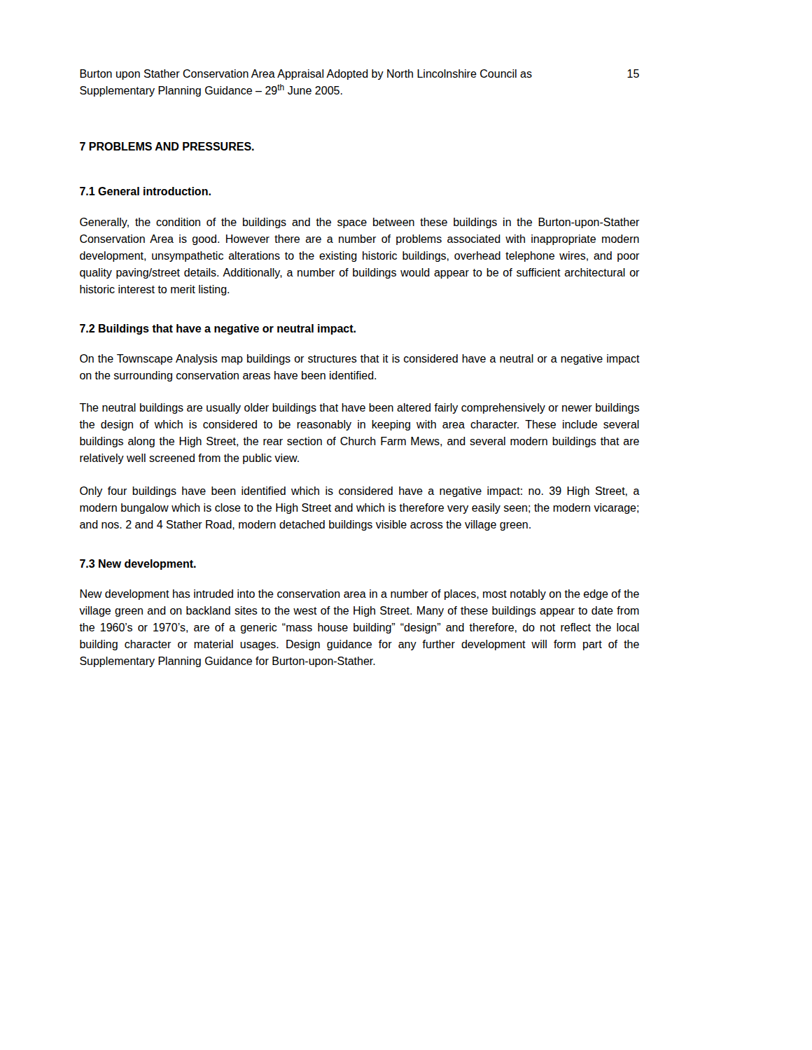15
Burton upon Stather Conservation Area Appraisal Adopted by North Lincolnshire Council as Supplementary Planning Guidance – 29th June 2005.
7 PROBLEMS AND PRESSURES.
7.1 General introduction.
Generally, the condition of the buildings and the space between these buildings in the Burton-upon-Stather Conservation Area is good. However there are a number of problems associated with inappropriate modern development, unsympathetic alterations to the existing historic buildings, overhead telephone wires, and poor quality paving/street details. Additionally, a number of buildings would appear to be of sufficient architectural or historic interest to merit listing.
7.2 Buildings that have a negative or neutral impact.
On the Townscape Analysis map buildings or structures that it is considered have a neutral or a negative impact on the surrounding conservation areas have been identified.
The neutral buildings are usually older buildings that have been altered fairly comprehensively or newer buildings the design of which is considered to be reasonably in keeping with area character. These include several buildings along the High Street, the rear section of Church Farm Mews, and several modern buildings that are relatively well screened from the public view.
Only four buildings have been identified which is considered have a negative impact: no. 39 High Street, a modern bungalow which is close to the High Street and which is therefore very easily seen; the modern vicarage; and nos. 2 and 4 Stather Road, modern detached buildings visible across the village green.
7.3 New development.
New development has intruded into the conservation area in a number of places, most notably on the edge of the village green and on backland sites to the west of the High Street. Many of these buildings appear to date from the 1960’s or 1970’s, are of a generic “mass house building” “design” and therefore, do not reflect the local building character or material usages. Design guidance for any further development will form part of the Supplementary Planning Guidance for Burton-upon-Stather.